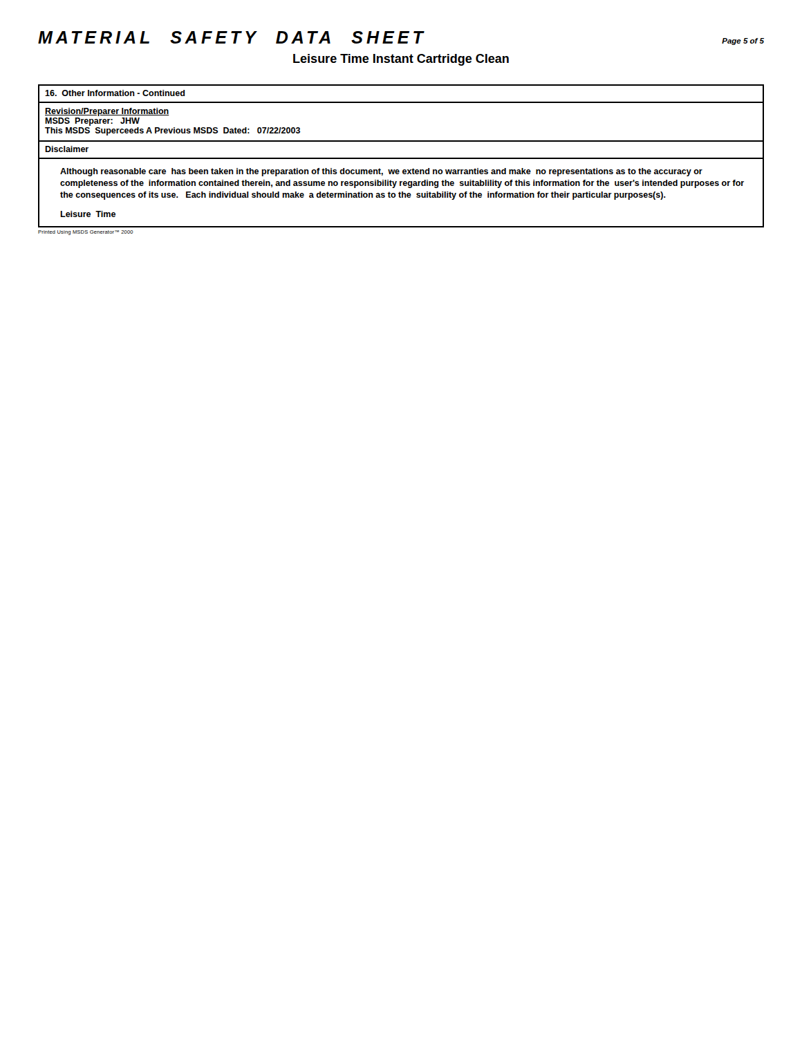MATERIAL SAFETY DATA SHEET
Page 5 of 5
Leisure Time Instant Cartridge Clean
| 16. Other Information - Continued |
| Revision/Preparer Information MSDS Preparer: JHW This MSDS Superceeds A Previous MSDS Dated: 07/22/2003 |
| Disclaimer |
| Although reasonable care has been taken in the preparation of this document, we extend no warranties and make no representations as to the accuracy or completeness of the information contained therein, and assume no responsibility regarding the suitablility of this information for the user's intended purposes or for the consequences of its use. Each individual should make a determination as to the suitability of the information for their particular purposes(s). Leisure Time |
Printed Using MSDS Generator™ 2000